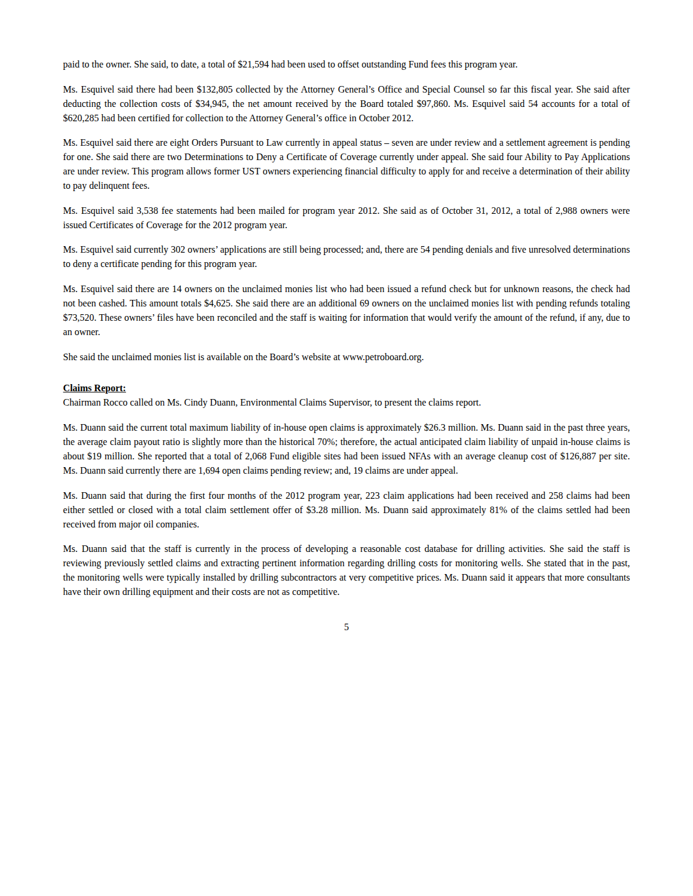paid to the owner. She said, to date, a total of $21,594 had been used to offset outstanding Fund fees this program year.
Ms. Esquivel said there had been $132,805 collected by the Attorney General’s Office and Special Counsel so far this fiscal year. She said after deducting the collection costs of $34,945, the net amount received by the Board totaled $97,860. Ms. Esquivel said 54 accounts for a total of $620,285 had been certified for collection to the Attorney General’s office in October 2012.
Ms. Esquivel said there are eight Orders Pursuant to Law currently in appeal status – seven are under review and a settlement agreement is pending for one. She said there are two Determinations to Deny a Certificate of Coverage currently under appeal. She said four Ability to Pay Applications are under review. This program allows former UST owners experiencing financial difficulty to apply for and receive a determination of their ability to pay delinquent fees.
Ms. Esquivel said 3,538 fee statements had been mailed for program year 2012. She said as of October 31, 2012, a total of 2,988 owners were issued Certificates of Coverage for the 2012 program year.
Ms. Esquivel said currently 302 owners’ applications are still being processed; and, there are 54 pending denials and five unresolved determinations to deny a certificate pending for this program year.
Ms. Esquivel said there are 14 owners on the unclaimed monies list who had been issued a refund check but for unknown reasons, the check had not been cashed. This amount totals $4,625. She said there are an additional 69 owners on the unclaimed monies list with pending refunds totaling $73,520. These owners’ files have been reconciled and the staff is waiting for information that would verify the amount of the refund, if any, due to an owner.
She said the unclaimed monies list is available on the Board’s website at www.petroboard.org.
Claims Report:
Chairman Rocco called on Ms. Cindy Duann, Environmental Claims Supervisor, to present the claims report.
Ms. Duann said the current total maximum liability of in-house open claims is approximately $26.3 million. Ms. Duann said in the past three years, the average claim payout ratio is slightly more than the historical 70%; therefore, the actual anticipated claim liability of unpaid in-house claims is about $19 million. She reported that a total of 2,068 Fund eligible sites had been issued NFAs with an average cleanup cost of $126,887 per site. Ms. Duann said currently there are 1,694 open claims pending review; and, 19 claims are under appeal.
Ms. Duann said that during the first four months of the 2012 program year, 223 claim applications had been received and 258 claims had been either settled or closed with a total claim settlement offer of $3.28 million. Ms. Duann said approximately 81% of the claims settled had been received from major oil companies.
Ms. Duann said that the staff is currently in the process of developing a reasonable cost database for drilling activities. She said the staff is reviewing previously settled claims and extracting pertinent information regarding drilling costs for monitoring wells. She stated that in the past, the monitoring wells were typically installed by drilling subcontractors at very competitive prices. Ms. Duann said it appears that more consultants have their own drilling equipment and their costs are not as competitive.
5